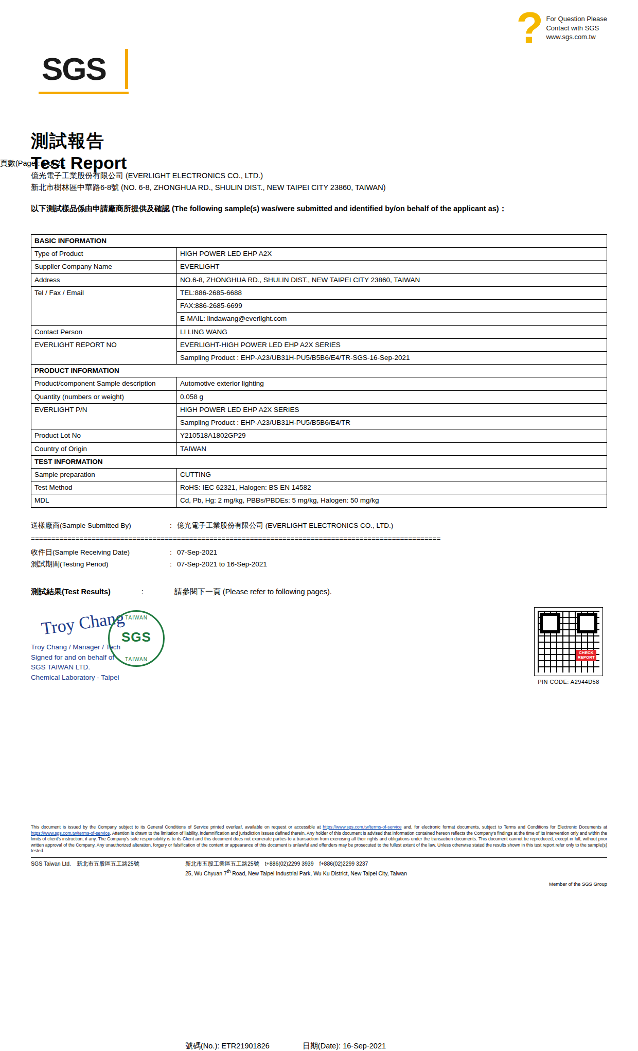?
For Question Please
Contact with SGS
www.sgs.com.tw
SGS
測試報告
Test Report
頁數(Page): 1 of 21 號碼(No.): ETR21901826 日期(Date): 16-Sep-2021
億光電子工業股份有限公司 (EVERLIGHT ELECTRONICS CO., LTD.)
新北市樹林區中華路6-8號 (NO. 6-8, ZHONGHUA RD., SHULIN DIST., NEW TAIPEI CITY 23860, TAIWAN)
以下測試樣品係由申請廠商所提供及確認 (The following sample(s) was/were submitted and identified by/on behalf of the applicant as)：
| BASIC INFORMATION |
| Type of Product | HIGH POWER LED EHP A2X |
| Supplier Company Name | EVERLIGHT |
| Address | NO.6-8, ZHONGHUA RD., SHULIN DIST., NEW TAIPEI CITY 23860, TAIWAN |
| Tel / Fax / Email | TEL:886-2685-6688 |
| | FAX:886-2685-6699 |
| | E-MAIL: lindawang@everlight.com |
| Contact Person | LI LING WANG |
| EVERLIGHT REPORT NO | EVERLIGHT-HIGH POWER LED EHP A2X SERIES |
| | Sampling Product : EHP-A23/UB31H-PU5/B5B6/E4/TR-SGS-16-Sep-2021 |
| PRODUCT INFORMATION |
| Product/component Sample description | Automotive exterior lighting |
| Quantity (numbers or weight) | 0.058 g |
| EVERLIGHT P/N | HIGH POWER LED EHP A2X SERIES |
| | Sampling Product : EHP-A23/UB31H-PU5/B5B6/E4/TR |
| Product Lot No | Y210518A1802GP29 |
| Country of Origin | TAIWAN |
| TEST INFORMATION |
| Sample preparation | CUTTING |
| Test Method | RoHS: IEC 62321, Halogen: BS EN 14582 |
| MDL | Cd, Pb, Hg: 2 mg/kg, PBBs/PBDEs: 5 mg/kg, Halogen: 50 mg/kg |
送樣廠商(Sample Submitted By): 億光電子工業股份有限公司 (EVERLIGHT ELECTRONICS CO., LTD.) ===================================================================================================== 收件日(Sample Receiving Date): 07-Sep-2021 測試期間(Testing Period): 07-Sep-2021 to 16-Sep-2021
測試結果(Test Results): 請參閱下一頁 (Please refer to following pages).
Troy Chang
TAIWAN
SGS
TAIWAN
Troy Chang / Manager / Tech
Signed for and on behalf of
SGS TAIWAN LTD.
Chemical Laboratory - Taipei
CHECK
REPORT
PIN CODE: A2944D58
This document is issued by the Company subject to its General Conditions of Service printed overleaf, available on request or accessible at https://www.sgs.com.tw/terms-of-service and, for electronic format documents, subject to Terms and Conditions for Electronic Documents at https://www.sgs.com.tw/terms-of-service. Attention is drawn to the limitation of liability, indemnification and jurisdiction issues defined therein. Any holder of this document is advised that information contained hereon reflects the Company's findings at the time of its intervention only and within the limits of client's instruction, if any. The Company's sole responsibility is to its Client and this document does not exonerate parties to a transaction from exercising all their rights and obligations under the transaction documents. This document cannot be reproduced, except in full, without prior written approval of the Company. Any unauthorized alteration, forgery or falsification of the content or appearance of this document is unlawful and offenders may be prosecuted to the fullest extent of the law. Unless otherwise stated the results shown in this test report refer only to the sample(s) tested.
SGS Taiwan Ltd.　新北市五股區五工路25號
新北市五股工業區五工路25號　t+886(02)2299 3939　f+886(02)2299 3237
25, Wu Chyuan 7th Road, New Taipei Industrial Park, Wu Ku District, New Taipei City, Taiwan
Member of the SGS Group